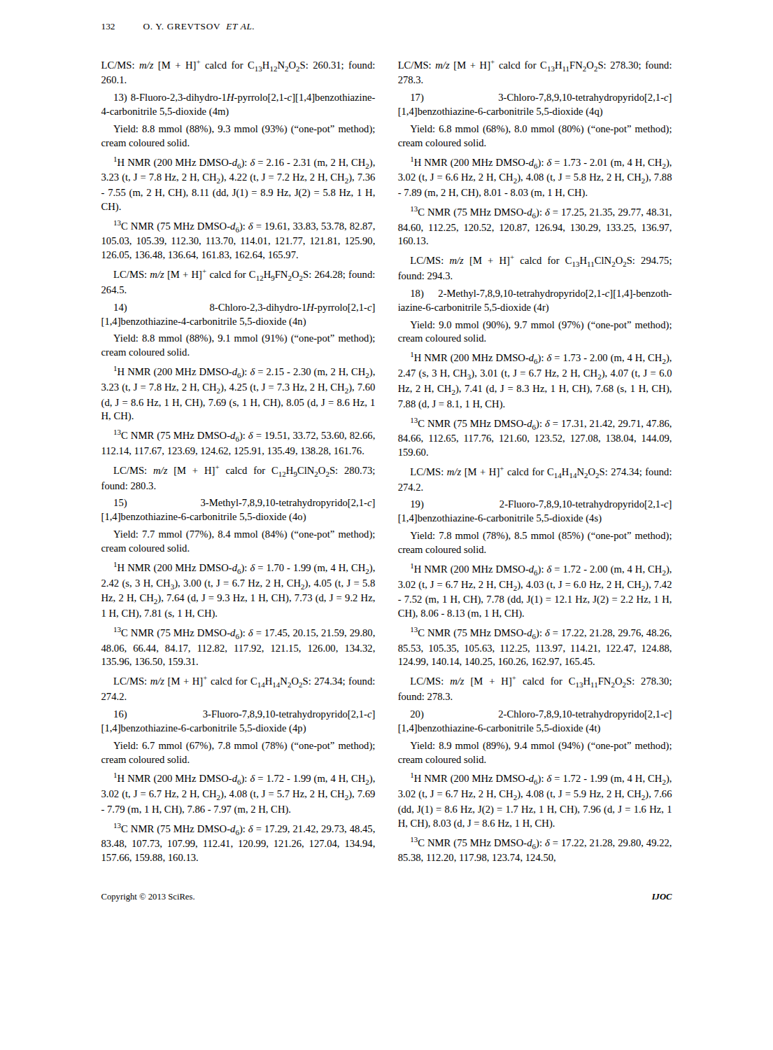132 O. Y. GREVTSOV ET AL.
LC/MS: m/z [M + H]+ calcd for C13H12N2O2S: 260.31; found: 260.1.
13) 8-Fluoro-2,3-dihydro-1H-pyrrolo[2,1-c][1,4]benzothiazine-4-carbonitrile 5,5-dioxide (4m)
Yield: 8.8 mmol (88%), 9.3 mmol (93%) (“one-pot” method); cream coloured solid.
1H NMR (200 MHz DMSO-d6): δ = 2.16 - 2.31 (m, 2 H, CH2), 3.23 (t, J = 7.8 Hz, 2 H, CH2), 4.22 (t, J = 7.2 Hz, 2 H, CH2), 7.36 - 7.55 (m, 2 H, CH), 8.11 (dd, J(1) = 8.9 Hz, J(2) = 5.8 Hz, 1 H, CH).
13C NMR (75 MHz DMSO-d6): δ = 19.61, 33.83, 53.78, 82.87, 105.03, 105.39, 112.30, 113.70, 114.01, 121.77, 121.81, 125.90, 126.05, 136.48, 136.64, 161.83, 162.64, 165.97.
LC/MS: m/z [M + H]+ calcd for C12H9FN2O2S: 264.28; found: 264.5.
14) 8-Chloro-2,3-dihydro-1H-pyrrolo[2,1-c][1,4]benzothiazine-4-carbonitrile 5,5-dioxide (4n)
Yield: 8.8 mmol (88%), 9.1 mmol (91%) (“one-pot” method); cream coloured solid.
1H NMR (200 MHz DMSO-d6): δ = 2.15 - 2.30 (m, 2 H, CH2), 3.23 (t, J = 7.8 Hz, 2 H, CH2), 4.25 (t, J = 7.3 Hz, 2 H, CH2), 7.60 (d, J = 8.6 Hz, 1 H, CH), 7.69 (s, 1 H, CH), 8.05 (d, J = 8.6 Hz, 1 H, CH).
13C NMR (75 MHz DMSO-d6): δ = 19.51, 33.72, 53.60, 82.66, 112.14, 117.67, 123.69, 124.62, 125.91, 135.49, 138.28, 161.76.
LC/MS: m/z [M + H]+ calcd for C12H9ClN2O2S: 280.73; found: 280.3.
15) 3-Methyl-7,8,9,10-tetrahydropyrido[2,1-c][1,4]benzothiazine-6-carbonitrile 5,5-dioxide (4o)
Yield: 7.7 mmol (77%), 8.4 mmol (84%) (“one-pot” method); cream coloured solid.
1H NMR (200 MHz DMSO-d6): δ = 1.70 - 1.99 (m, 4 H, CH2), 2.42 (s, 3 H, CH3), 3.00 (t, J = 6.7 Hz, 2 H, CH2), 4.05 (t, J = 5.8 Hz, 2 H, CH2), 7.64 (d, J = 9.3 Hz, 1 H, CH), 7.73 (d, J = 9.2 Hz, 1 H, CH), 7.81 (s, 1 H, CH).
13C NMR (75 MHz DMSO-d6): δ = 17.45, 20.15, 21.59, 29.80, 48.06, 66.44, 84.17, 112.82, 117.92, 121.15, 126.00, 134.32, 135.96, 136.50, 159.31.
LC/MS: m/z [M + H]+ calcd for C14H14N2O2S: 274.34; found: 274.2.
16) 3-Fluoro-7,8,9,10-tetrahydropyrido[2,1-c][1,4]benzothiazine-6-carbonitrile 5,5-dioxide (4p)
Yield: 6.7 mmol (67%), 7.8 mmol (78%) (“one-pot” method); cream coloured solid.
1H NMR (200 MHz DMSO-d6): δ = 1.72 - 1.99 (m, 4 H, CH2), 3.02 (t, J = 6.7 Hz, 2 H, CH2), 4.08 (t, J = 5.7 Hz, 2 H, CH2), 7.69 - 7.79 (m, 1 H, CH), 7.86 - 7.97 (m, 2 H, CH).
13C NMR (75 MHz DMSO-d6): δ = 17.29, 21.42, 29.73, 48.45, 83.48, 107.73, 107.99, 112.41, 120.99, 121.26, 127.04, 134.94, 157.66, 159.88, 160.13.
LC/MS: m/z [M + H]+ calcd for C13H11FN2O2S: 278.30; found: 278.3.
17) 3-Chloro-7,8,9,10-tetrahydropyrido[2,1-c][1,4]benzothiazine-6-carbonitrile 5,5-dioxide (4q)
Yield: 6.8 mmol (68%), 8.0 mmol (80%) (“one-pot” method); cream coloured solid.
1H NMR (200 MHz DMSO-d6): δ = 1.73 - 2.01 (m, 4 H, CH2), 3.02 (t, J = 6.6 Hz, 2 H, CH2), 4.08 (t, J = 5.8 Hz, 2 H, CH2), 7.88 - 7.89 (m, 2 H, CH), 8.01 - 8.03 (m, 1 H, CH).
13C NMR (75 MHz DMSO-d6): δ = 17.25, 21.35, 29.77, 48.31, 84.60, 112.25, 120.52, 120.87, 126.94, 130.29, 133.25, 136.97, 160.13.
LC/MS: m/z [M + H]+ calcd for C13H11ClN2O2S: 294.75; found: 294.3.
18) 2-Methyl-7,8,9,10-tetrahydropyrido[2,1-c][1,4]-benzothiazine-6-carbonitrile 5,5-dioxide (4r)
Yield: 9.0 mmol (90%), 9.7 mmol (97%) (“one-pot” method); cream coloured solid.
1H NMR (200 MHz DMSO-d6): δ = 1.73 - 2.00 (m, 4 H, CH2), 2.47 (s, 3 H, CH3), 3.01 (t, J = 6.7 Hz, 2 H, CH2), 4.07 (t, J = 6.0 Hz, 2 H, CH2), 7.41 (d, J = 8.3 Hz, 1 H, CH), 7.68 (s, 1 H, CH), 7.88 (d, J = 8.1, 1 H, CH).
13C NMR (75 MHz DMSO-d6): δ = 17.31, 21.42, 29.71, 47.86, 84.66, 112.65, 117.76, 121.60, 123.52, 127.08, 138.04, 144.09, 159.60.
LC/MS: m/z [M + H]+ calcd for C14H14N2O2S: 274.34; found: 274.2.
19) 2-Fluoro-7,8,9,10-tetrahydropyrido[2,1-c][1,4]benzothiazine-6-carbonitrile 5,5-dioxide (4s)
Yield: 7.8 mmol (78%), 8.5 mmol (85%) (“one-pot” method); cream coloured solid.
1H NMR (200 MHz DMSO-d6): δ = 1.72 - 2.00 (m, 4 H, CH2), 3.02 (t, J = 6.7 Hz, 2 H, CH2), 4.03 (t, J = 6.0 Hz, 2 H, CH2), 7.42 - 7.52 (m, 1 H, CH), 7.78 (dd, J(1) = 12.1 Hz, J(2) = 2.2 Hz, 1 H, CH), 8.06 - 8.13 (m, 1 H, CH).
13C NMR (75 MHz DMSO-d6): δ = 17.22, 21.28, 29.76, 48.26, 85.53, 105.35, 105.63, 112.25, 113.97, 114.21, 122.47, 124.88, 124.99, 140.14, 140.25, 160.26, 162.97, 165.45.
LC/MS: m/z [M + H]+ calcd for C13H11FN2O2S: 278.30; found: 278.3.
20) 2-Chloro-7,8,9,10-tetrahydropyrido[2,1-c][1,4]benzothiazine-6-carbonitrile 5,5-dioxide (4t)
Yield: 8.9 mmol (89%), 9.4 mmol (94%) (“one-pot” method); cream coloured solid.
1H NMR (200 MHz DMSO-d6): δ = 1.72 - 1.99 (m, 4 H, CH2), 3.02 (t, J = 6.7 Hz, 2 H, CH2), 4.08 (t, J = 5.9 Hz, 2 H, CH2), 7.66 (dd, J(1) = 8.6 Hz, J(2) = 1.7 Hz, 1 H, CH), 7.96 (d, J = 1.6 Hz, 1 H, CH), 8.03 (d, J = 8.6 Hz, 1 H, CH).
13C NMR (75 MHz DMSO-d6): δ = 17.22, 21.28, 29.80, 49.22, 85.38, 112.20, 117.98, 123.74, 124.50,
Copyright © 2013 SciRes. IJOC